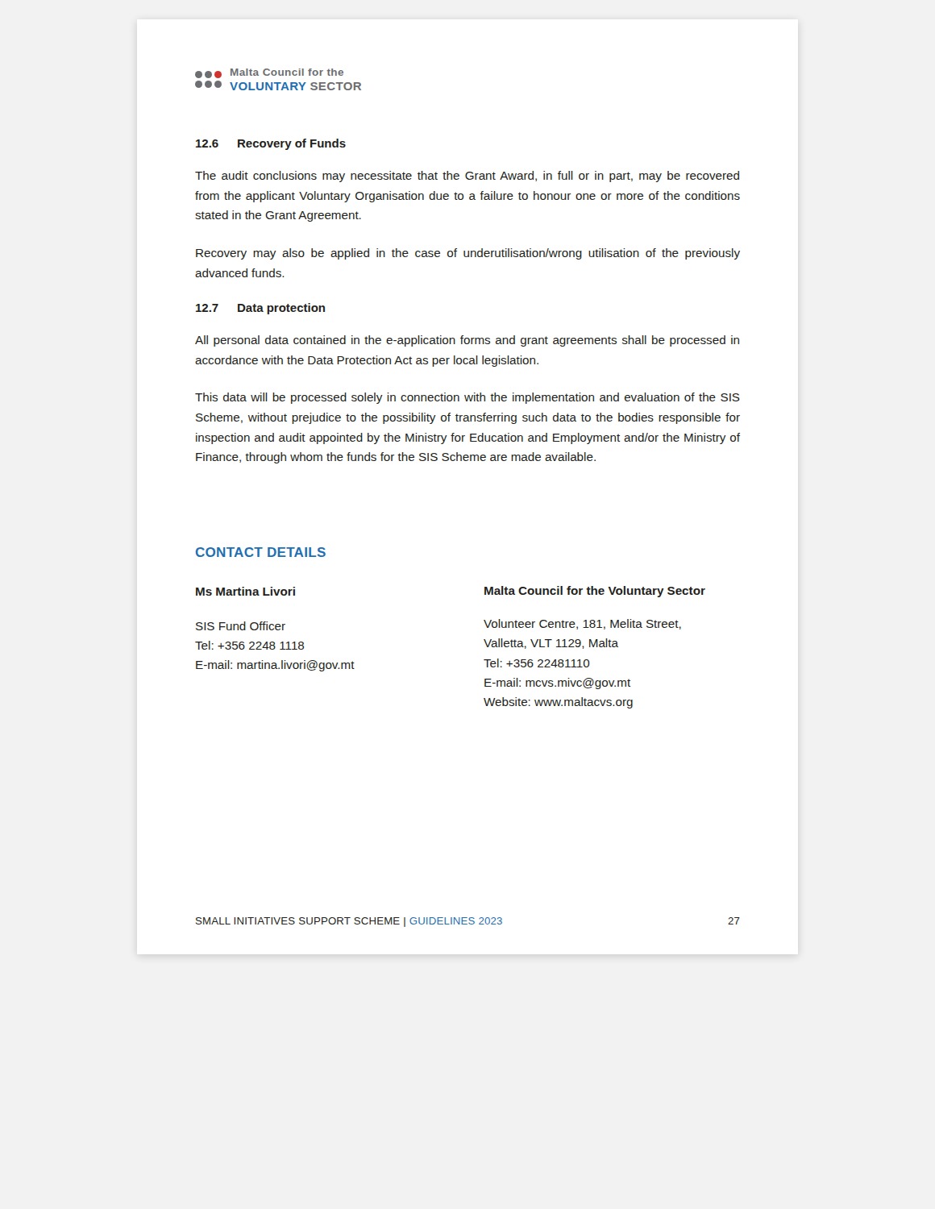Malta Council for the
VOLUNTARY SECTOR
12.6 Recovery of Funds
The audit conclusions may necessitate that the Grant Award, in full or in part, may be recovered from the applicant Voluntary Organisation due to a failure to honour one or more of the conditions stated in the Grant Agreement.
Recovery may also be applied in the case of underutilisation/wrong utilisation of the previously advanced funds.
12.7 Data protection
All personal data contained in the e-application forms and grant agreements shall be processed in accordance with the Data Protection Act as per local legislation.
This data will be processed solely in connection with the implementation and evaluation of the SIS Scheme, without prejudice to the possibility of transferring such data to the bodies responsible for inspection and audit appointed by the Ministry for Education and Employment and/or the Ministry of Finance, through whom the funds for the SIS Scheme are made available.
CONTACT DETAILS
Ms Martina Livori
SIS Fund Officer
Tel: +356 2248 1118
E-mail: martina.livori@gov.mt
Malta Council for the Voluntary Sector
Volunteer Centre, 181, Melita Street,
Valletta, VLT 1129, Malta
Tel: +356 22481110
E-mail: mcvs.mivc@gov.mt
Website: www.maltacvs.org
SMALL INITIATIVES SUPPORT SCHEME | GUIDELINES 2023
27